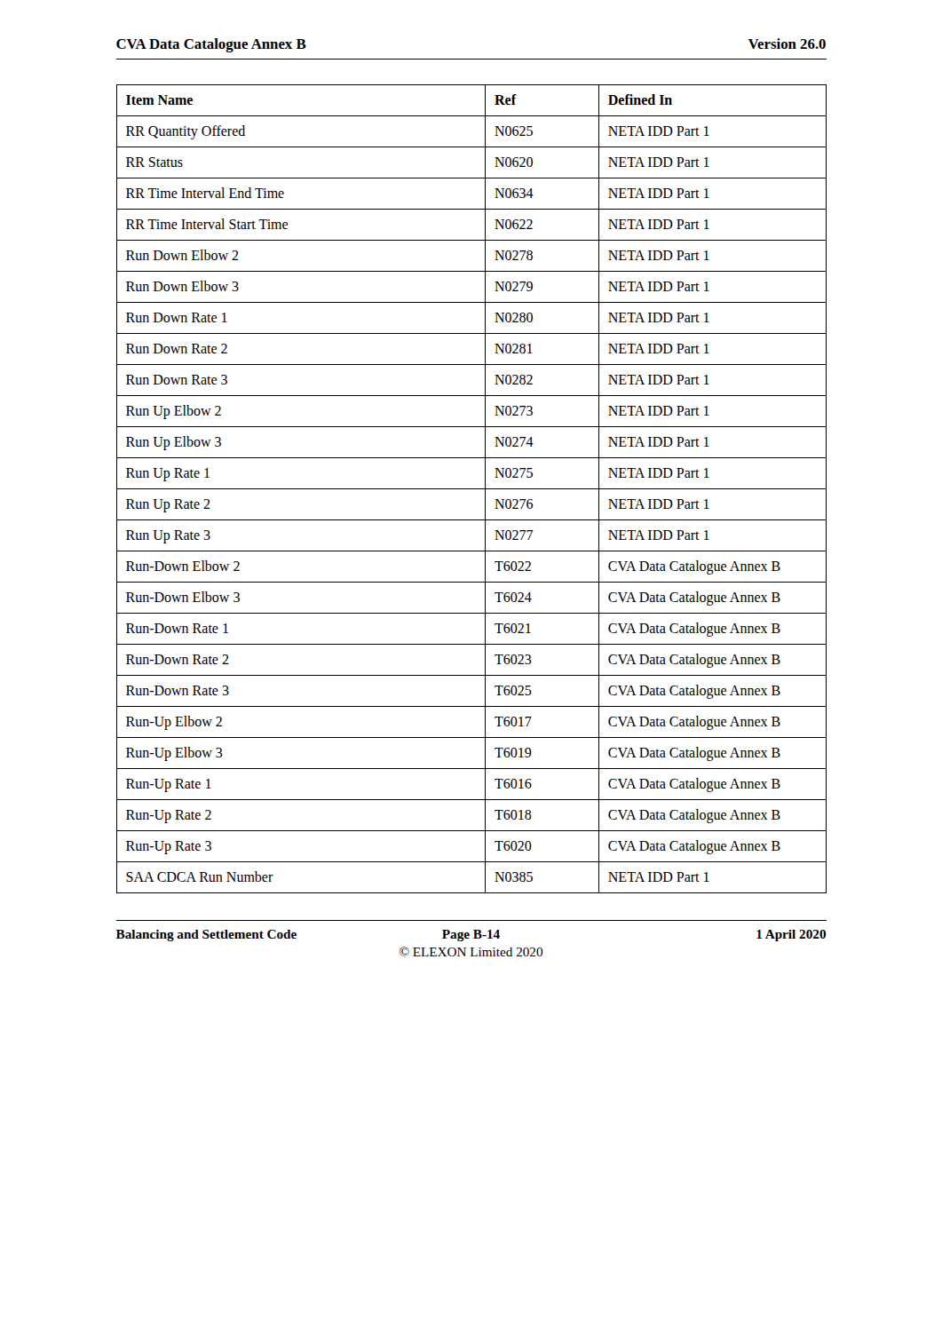CVA Data Catalogue Annex B Version 26.0
| Item Name | Ref | Defined In |
| --- | --- | --- |
| RR Quantity Offered | N0625 | NETA IDD Part 1 |
| RR Status | N0620 | NETA IDD Part 1 |
| RR Time Interval End Time | N0634 | NETA IDD Part 1 |
| RR Time Interval Start Time | N0622 | NETA IDD Part 1 |
| Run Down Elbow 2 | N0278 | NETA IDD Part 1 |
| Run Down Elbow 3 | N0279 | NETA IDD Part 1 |
| Run Down Rate 1 | N0280 | NETA IDD Part 1 |
| Run Down Rate 2 | N0281 | NETA IDD Part 1 |
| Run Down Rate 3 | N0282 | NETA IDD Part 1 |
| Run Up Elbow 2 | N0273 | NETA IDD Part 1 |
| Run Up Elbow 3 | N0274 | NETA IDD Part 1 |
| Run Up Rate 1 | N0275 | NETA IDD Part 1 |
| Run Up Rate 2 | N0276 | NETA IDD Part 1 |
| Run Up Rate 3 | N0277 | NETA IDD Part 1 |
| Run-Down Elbow 2 | T6022 | CVA Data Catalogue Annex B |
| Run-Down Elbow 3 | T6024 | CVA Data Catalogue Annex B |
| Run-Down Rate 1 | T6021 | CVA Data Catalogue Annex B |
| Run-Down Rate 2 | T6023 | CVA Data Catalogue Annex B |
| Run-Down Rate 3 | T6025 | CVA Data Catalogue Annex B |
| Run-Up Elbow 2 | T6017 | CVA Data Catalogue Annex B |
| Run-Up Elbow 3 | T6019 | CVA Data Catalogue Annex B |
| Run-Up Rate 1 | T6016 | CVA Data Catalogue Annex B |
| Run-Up Rate 2 | T6018 | CVA Data Catalogue Annex B |
| Run-Up Rate 3 | T6020 | CVA Data Catalogue Annex B |
| SAA CDCA Run Number | N0385 | NETA IDD Part 1 |
Balancing and Settlement Code
Page B-14
1 April 2020
© ELEXON Limited 2020